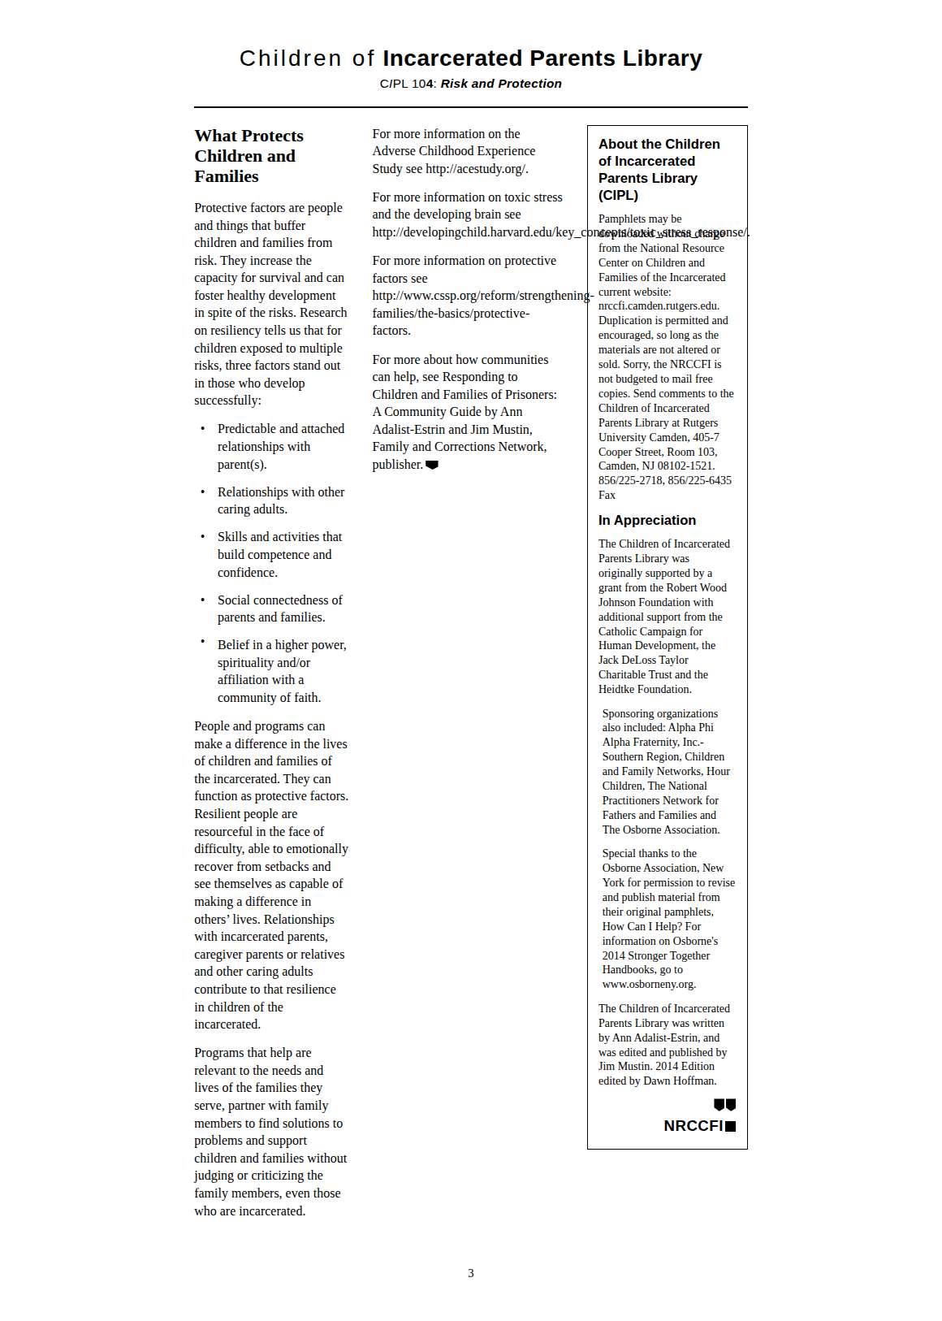Children of Incarcerated Parents Library
CIPL 104: Risk and Protection
What Protects
Children and Families
Protective factors are people and things that buffer children and families from risk. They increase the capacity for survival and can foster healthy development in spite of the risks. Research on resiliency tells us that for children exposed to multiple risks, three factors stand out in those who develop successfully:
Predictable and attached relationships with parent(s).
Relationships with other caring adults.
Skills and activities that build competence and confidence.
Social connectedness of parents and families.
Belief in a higher power, spirituality and/or affiliation with a community of faith.
People and programs can make a difference in the lives of children and families of the incarcerated. They can function as protective factors. Resilient people are resourceful in the face of difficulty, able to emotionally recover from setbacks and see themselves as capable of making a difference in others’ lives. Relationships with incarcerated parents, caregiver parents or relatives and other caring adults contribute to that resilience in children of the incarcerated.
Programs that help are relevant to the needs and lives of the families they serve, partner with family members to find solutions to problems and support children and families without judging or criticizing the family members, even those who are incarcerated.
For more information on the Adverse Childhood Experience Study see http://acestudy.org/.
For more information on toxic stress and the developing brain see http://developingchild.harvard.edu/key_concepts/toxic_stress_response/.
For more information on protective factors see http://www.cssp.org/reform/strengthening-families/the-basics/protective-factors.
For more about how communities can help, see Responding to Children and Families of Prisoners: A Community Guide by Ann Adalist-Estrin and Jim Mustin, Family and Corrections Network, publisher.
About the Children of Incarcerated Parents Library (CIPL)
Pamphlets may be downloaded without charge from the National Resource Center on Children and Families of the Incarcerated current website: nrccfi.camden.rutgers.edu. Duplication is permitted and encouraged, so long as the materials are not altered or sold. Sorry, the NRCCFI is not budgeted to mail free copies. Send comments to the Children of Incarcerated Parents Library at Rutgers University Camden, 405-7 Cooper Street, Room 103, Camden, NJ 08102-1521.
856/225-2718, 856/225-6435 Fax
In Appreciation
The Children of Incarcerated Parents Library was originally supported by a grant from the Robert Wood Johnson Foundation with additional support from the Catholic Campaign for Human Development, the Jack DeLoss Taylor Charitable Trust and the Heidtke Foundation.
Sponsoring organizations also included: Alpha Phi Alpha Fraternity, Inc.-Southern Region, Children and Family Networks, Hour Children, The National Practitioners Network for Fathers and Families and The Osborne Association.
Special thanks to the Osborne Association, New York for permission to revise and publish material from their original pamphlets, How Can I Help? For information on Osborne's 2014 Stronger Together Handbooks, go to www.osborneny.org.
The Children of Incarcerated Parents Library was written by Ann Adalist-Estrin, and was edited and published by Jim Mustin. 2014 Edition edited by Dawn Hoffman.
NRCCFI
3